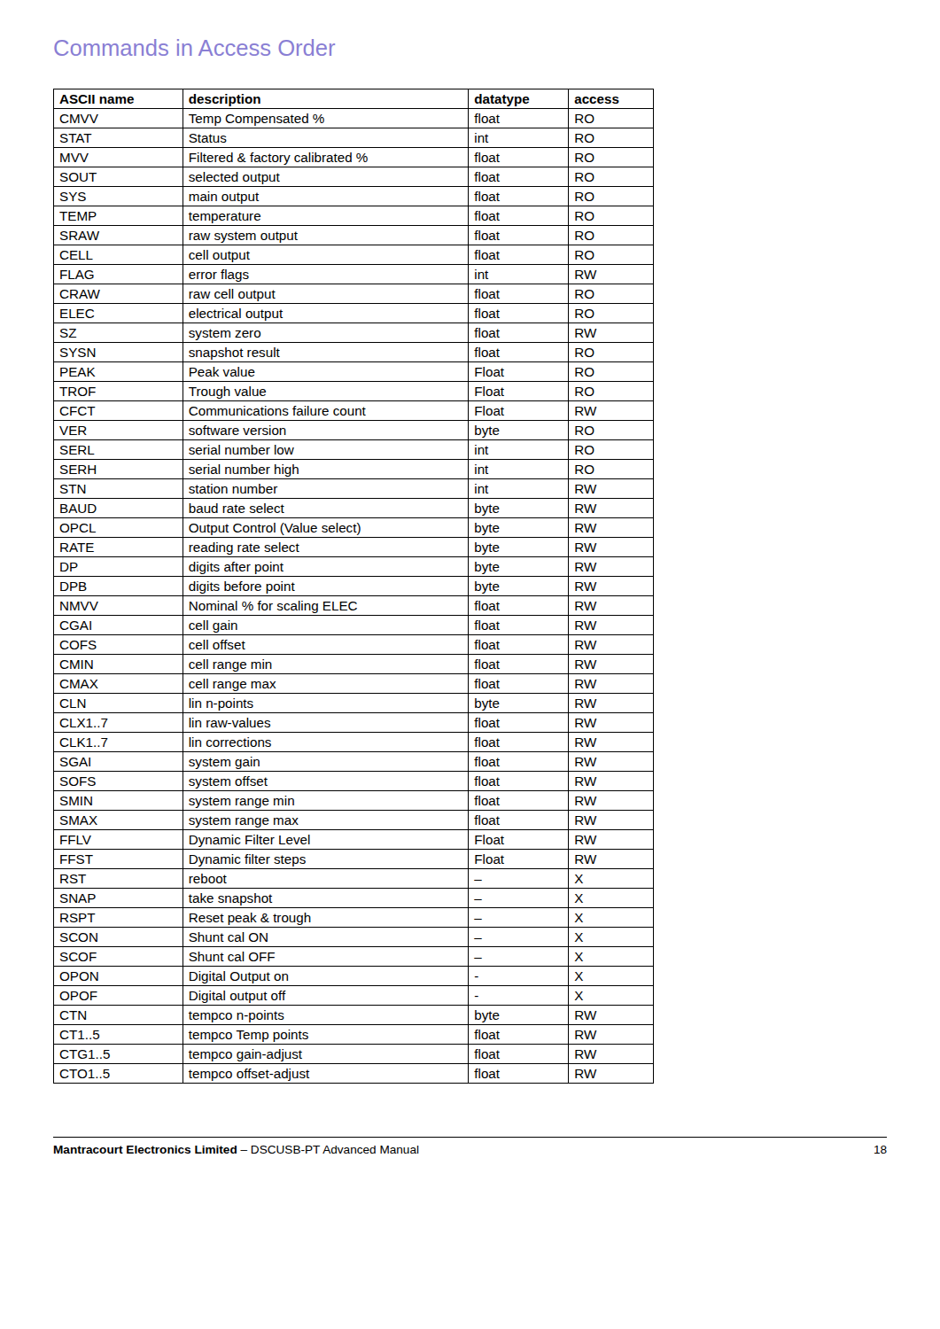Commands in Access Order
| ASCII name | description | datatype | access |
| --- | --- | --- | --- |
| CMVV | Temp Compensated % | float | RO |
| STAT | Status | int | RO |
| MVV | Filtered & factory calibrated % | float | RO |
| SOUT | selected output | float | RO |
| SYS | main output | float | RO |
| TEMP | temperature | float | RO |
| SRAW | raw system output | float | RO |
| CELL | cell output | float | RO |
| FLAG | error flags | int | RW |
| CRAW | raw cell output | float | RO |
| ELEC | electrical output | float | RO |
| SZ | system zero | float | RW |
| SYSN | snapshot result | float | RO |
| PEAK | Peak value | Float | RO |
| TROF | Trough value | Float | RO |
| CFCT | Communications failure count | Float | RW |
| VER | software version | byte | RO |
| SERL | serial number low | int | RO |
| SERH | serial number high | int | RO |
| STN | station number | int | RW |
| BAUD | baud rate select | byte | RW |
| OPCL | Output Control (Value select) | byte | RW |
| RATE | reading rate select | byte | RW |
| DP | digits after point | byte | RW |
| DPB | digits before point | byte | RW |
| NMVV | Nominal % for scaling ELEC | float | RW |
| CGAI | cell gain | float | RW |
| COFS | cell offset | float | RW |
| CMIN | cell range min | float | RW |
| CMAX | cell range max | float | RW |
| CLN | lin n-points | byte | RW |
| CLX1..7 | lin raw-values | float | RW |
| CLK1..7 | lin corrections | float | RW |
| SGAI | system gain | float | RW |
| SOFS | system offset | float | RW |
| SMIN | system range min | float | RW |
| SMAX | system range max | float | RW |
| FFLV | Dynamic Filter Level | Float | RW |
| FFST | Dynamic filter steps | Float | RW |
| RST | reboot | – | X |
| SNAP | take snapshot | – | X |
| RSPT | Reset peak & trough | – | X |
| SCON | Shunt cal ON | – | X |
| SCOF | Shunt cal OFF | – | X |
| OPON | Digital Output on | - | X |
| OPOF | Digital output off | - | X |
| CTN | tempco n-points | byte | RW |
| CT1..5 | tempco Temp points | float | RW |
| CTG1..5 | tempco gain-adjust | float | RW |
| CTO1..5 | tempco offset-adjust | float | RW |
Mantracourt Electronics Limited – DSCUSB-PT Advanced Manual 18